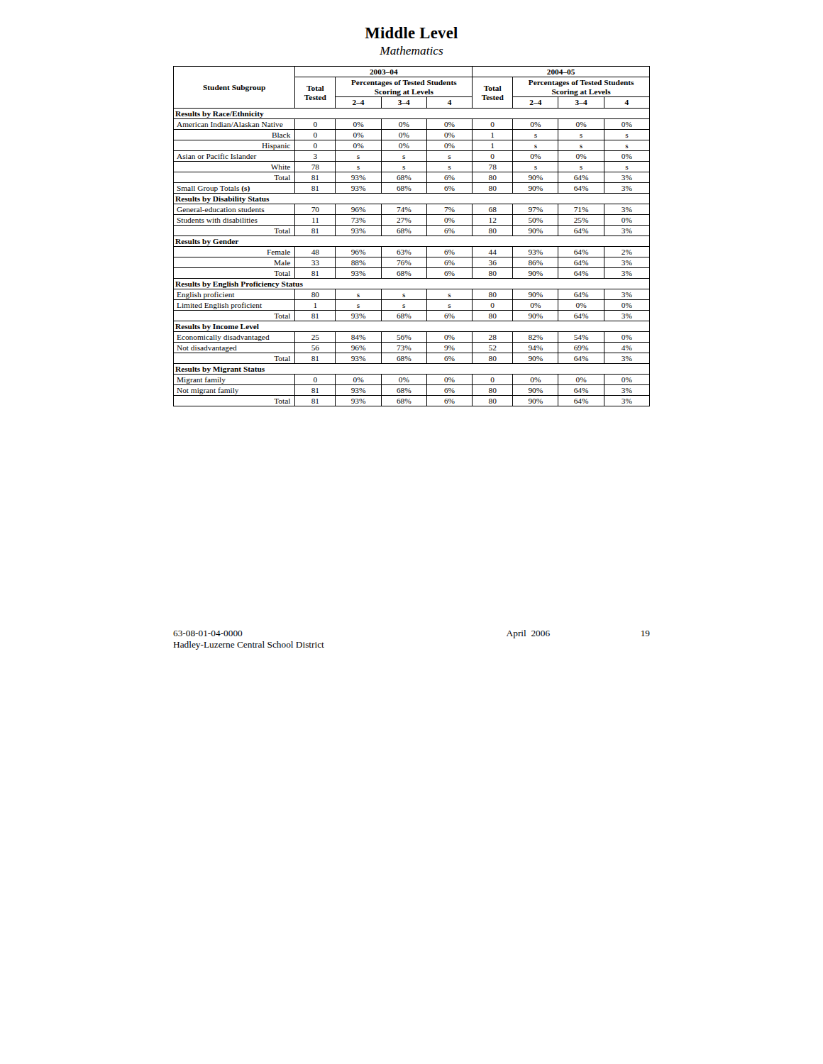Middle Level
Mathematics
| Student Subgroup | 2003–04 | 2004–05 |
| --- | --- | --- |
| Total Tested | Percentages of Tested Students Scoring at Levels | Total Tested | Percentages of Tested Students Scoring at Levels |
| 2–4 | 3–4 | 4 | 2–4 | 3–4 | 4 |
| Results by Race/Ethnicity |
| American Indian/Alaskan Native | 0 | 0% | 0% | 0% | 0 | 0% | 0% | 0% |
| Black | 0 | 0% | 0% | 0% | 1 | s | s | s |
| Hispanic | 0 | 0% | 0% | 0% | 1 | s | s | s |
| Asian or Pacific Islander | 3 | s | s | s | 0 | 0% | 0% | 0% |
| White | 78 | s | s | s | 78 | s | s | s |
| Total | 81 | 93% | 68% | 6% | 80 | 90% | 64% | 3% |
| Small Group Totals (s) | 81 | 93% | 68% | 6% | 80 | 90% | 64% | 3% |
| Results by Disability Status |
| General-education students | 70 | 96% | 74% | 7% | 68 | 97% | 71% | 3% |
| Students with disabilities | 11 | 73% | 27% | 0% | 12 | 50% | 25% | 0% |
| Total | 81 | 93% | 68% | 6% | 80 | 90% | 64% | 3% |
| Results by Gender |
| Female | 48 | 96% | 63% | 6% | 44 | 93% | 64% | 2% |
| Male | 33 | 88% | 76% | 6% | 36 | 86% | 64% | 3% |
| Total | 81 | 93% | 68% | 6% | 80 | 90% | 64% | 3% |
| Results by English Proficiency Status |
| English proficient | 80 | s | s | s | 80 | 90% | 64% | 3% |
| Limited English proficient | 1 | s | s | s | 0 | 0% | 0% | 0% |
| Total | 81 | 93% | 68% | 6% | 80 | 90% | 64% | 3% |
| Results by Income Level |
| Economically disadvantaged | 25 | 84% | 56% | 0% | 28 | 82% | 54% | 0% |
| Not disadvantaged | 56 | 96% | 73% | 9% | 52 | 94% | 69% | 4% |
| Total | 81 | 93% | 68% | 6% | 80 | 90% | 64% | 3% |
| Results by Migrant Status |
| Migrant family | 0 | 0% | 0% | 0% | 0 | 0% | 0% | 0% |
| Not migrant family | 81 | 93% | 68% | 6% | 80 | 90% | 64% | 3% |
| Total | 81 | 93% | 68% | 6% | 80 | 90% | 64% | 3% |
| 63-08-01-04-0000 | April 2006 | 19 |
| Hadley-Luzerne Central School District |